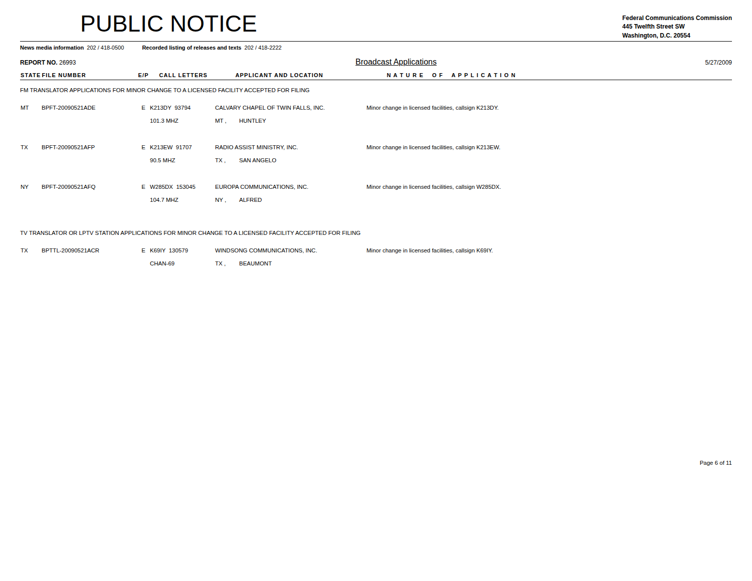PUBLIC NOTICE
Federal Communications Commission
445 Twelfth Street SW
Washington, D.C. 20554
News media information 202 / 418-0500 Recorded listing of releases and texts 202 / 418-2222
REPORT NO. 26993
Broadcast Applications
5/27/2009
| STATE | FILE NUMBER | E/P | CALL LETTERS | APPLICANT AND LOCATION | N A T U R E O F A P P L I C A T I O N |
FM TRANSLATOR APPLICATIONS FOR MINOR CHANGE TO A LICENSED FACILITY ACCEPTED FOR FILING
| MT | BPFT-20090521ADE | E | K213DY 93794 101.3 MHZ | CALVARY CHAPEL OF TWIN FALLS, INC. MT , HUNTLEY | Minor change in licensed facilities, callsign K213DY. |
| TX | BPFT-20090521AFP | E | K213EW 91707 90.5 MHZ | RADIO ASSIST MINISTRY, INC. TX , SAN ANGELO | Minor change in licensed facilities, callsign K213EW. |
| NY | BPFT-20090521AFQ | E | W285DX 153045 104.7 MHZ | EUROPA COMMUNICATIONS, INC. NY , ALFRED | Minor change in licensed facilities, callsign W285DX. |
TV TRANSLATOR OR LPTV STATION APPLICATIONS FOR MINOR CHANGE TO A LICENSED FACILITY ACCEPTED FOR FILING
| TX | BPTTL-20090521ACR | E | K69IY 130579 CHAN-69 | WINDSONG COMMUNICATIONS, INC. TX , BEAUMONT | Minor change in licensed facilities, callsign K69IY. |
Page 6 of 11